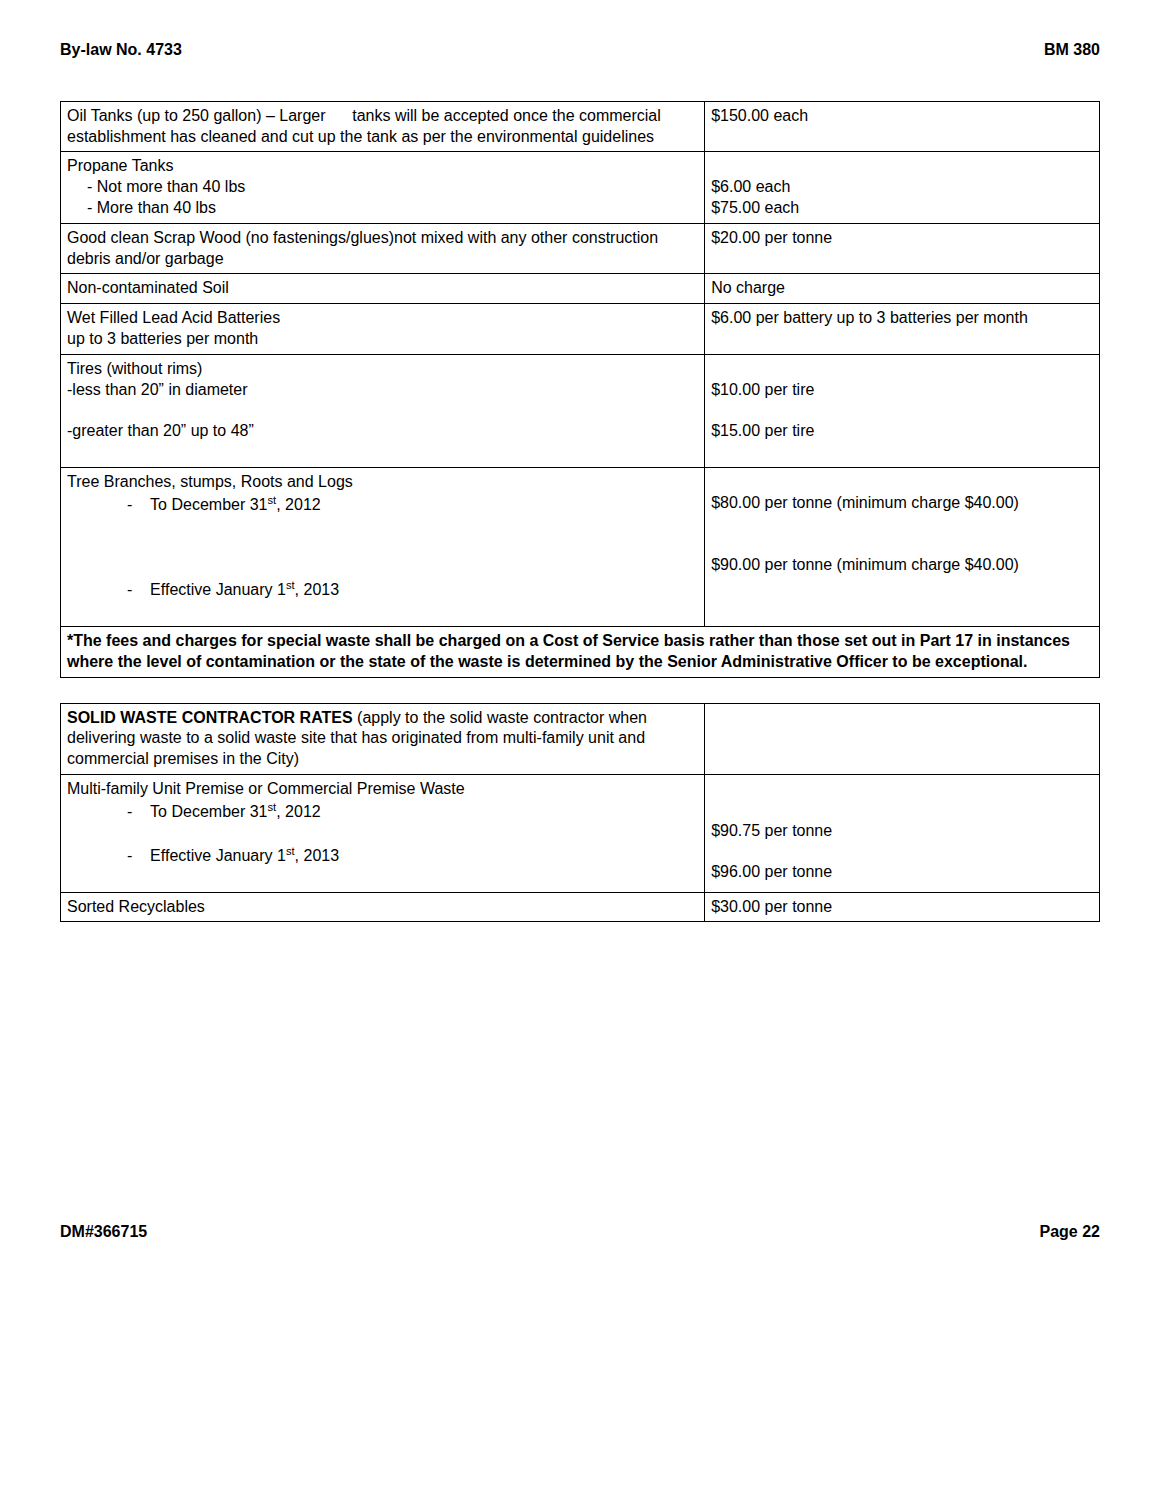By-law No. 4733 BM 380
| Oil Tanks (up to 250 gallon) – Larger tanks will be accepted once the commercial establishment has cleaned and cut up the tank as per the environmental guidelines | $150.00 each |
| Propane Tanks Not more than 40 lbs More than 40 lbs | $6.00 each $75.00 each |
| Good clean Scrap Wood (no fastenings/glues)not mixed with any other construction debris and/or garbage | $20.00 per tonne |
| Non-contaminated Soil | No charge |
| Wet Filled Lead Acid Batteries up to 3 batteries per month | $6.00 per battery up to 3 batteries per month |
| Tires (without rims) -less than 20” in diameter -greater than 20” up to 48” | $10.00 per tire $15.00 per tire |
| Tree Branches, stumps, Roots and Logs - To December 31 st , 2012 - Effective January 1 st , 2013 | $80.00 per tonne (minimum charge $40.00) $90.00 per tonne (minimum charge $40.00) |
| *The fees and charges for special waste shall be charged on a Cost of Service basis rather than those set out in Part 17 in instances where the level of contamination or the state of the waste is determined by the Senior Administrative Officer to be exceptional. |
| SOLID WASTE CONTRACTOR RATES (apply to the solid waste contractor when delivering waste to a solid waste site that has originated from multi-family unit and commercial premises in the City) | |
| Multi-family Unit Premise or Commercial Premise Waste - To December 31 st , 2012 - Effective January 1 st , 2013 | $90.75 per tonne $96.00 per tonne |
| Sorted Recyclables | $30.00 per tonne |
DM#366715 Page 22